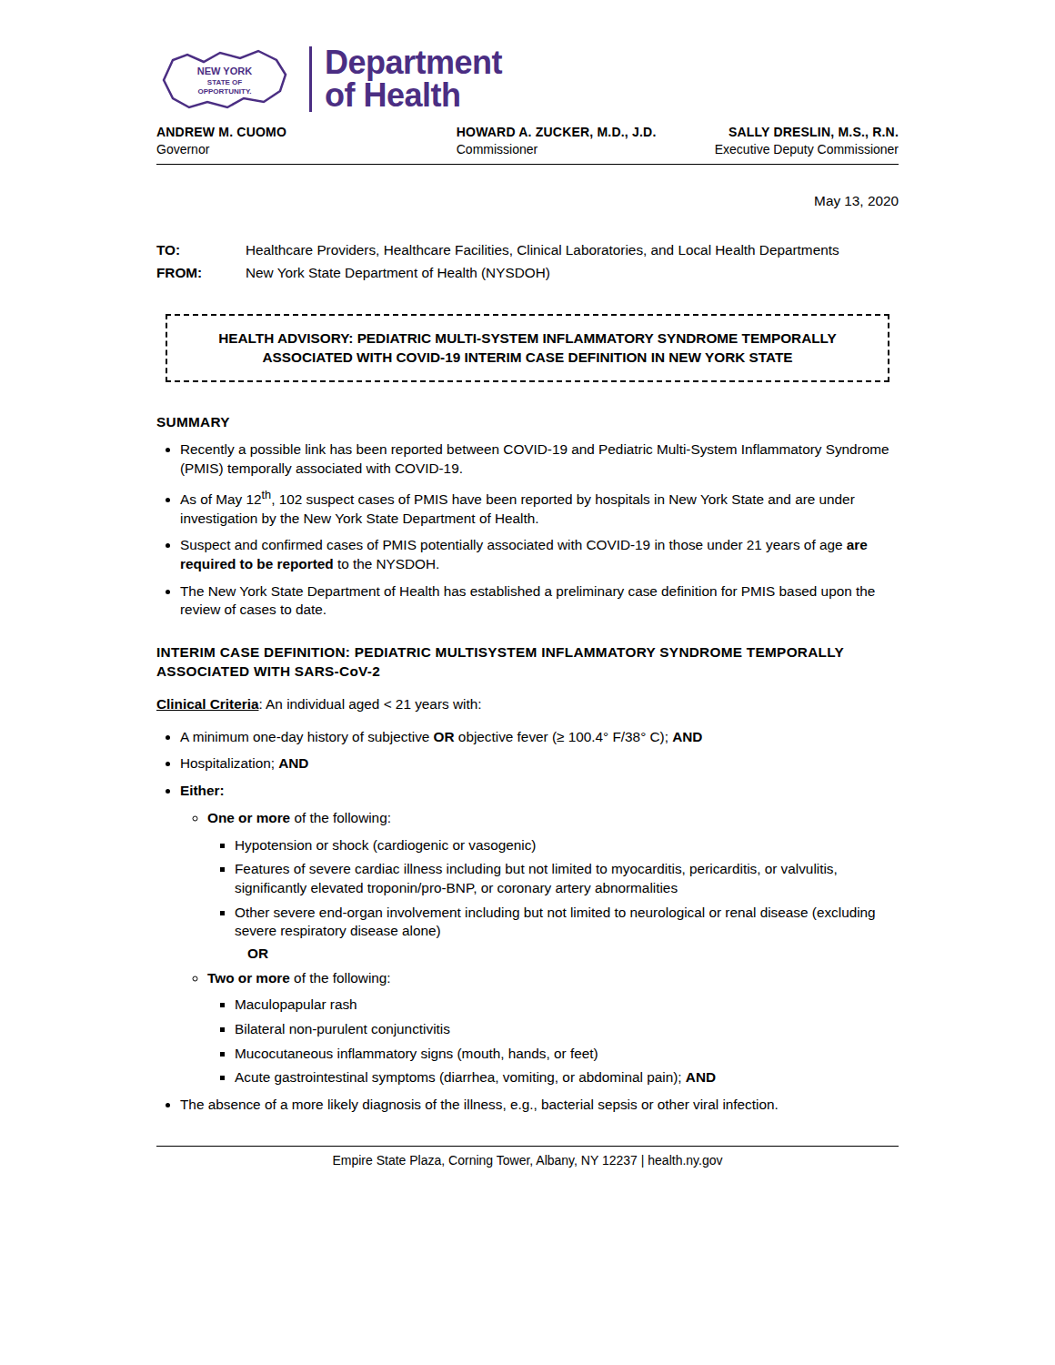NEW YORK STATE OF OPPORTUNITY.
Departmentof Health
ANDREW M. CUOMO
Governor
HOWARD A. ZUCKER, M.D., J.D.
Commissioner
SALLY DRESLIN, M.S., R.N.
Executive Deputy Commissioner
May 13, 2020
| TO: | Healthcare Providers, Healthcare Facilities, Clinical Laboratories, and Local Health Departments |
| FROM: | New York State Department of Health (NYSDOH) |
HEALTH ADVISORY: PEDIATRIC MULTI-SYSTEM INFLAMMATORY SYNDROME TEMPORALLY ASSOCIATED WITH COVID-19 INTERIM CASE DEFINITION IN NEW YORK STATE
SUMMARY
Recently a possible link has been reported between COVID-19 and Pediatric Multi-System Inflammatory Syndrome (PMIS) temporally associated with COVID-19.
As of May 12th, 102 suspect cases of PMIS have been reported by hospitals in New York State and are under investigation by the New York State Department of Health.
Suspect and confirmed cases of PMIS potentially associated with COVID-19 in those under 21 years of age are required to be reported to the NYSDOH.
The New York State Department of Health has established a preliminary case definition for PMIS based upon the review of cases to date.
INTERIM CASE DEFINITION: PEDIATRIC MULTISYSTEM INFLAMMATORY SYNDROME TEMPORALLY ASSOCIATED WITH SARS-CoV-2
Clinical Criteria: An individual aged < 21 years with:
A minimum one-day history of subjective OR objective fever (≥ 100.4° F/38° C); AND
Hospitalization; AND
Either:
One or more of the following:
Hypotension or shock (cardiogenic or vasogenic)
Features of severe cardiac illness including but not limited to myocarditis, pericarditis, or valvulitis, significantly elevated troponin/pro-BNP, or coronary artery abnormalities
Other severe end-organ involvement including but not limited to neurological or renal disease (excluding severe respiratory disease alone) OR
Two or more of the following:
Maculopapular rash
Bilateral non-purulent conjunctivitis
Mucocutaneous inflammatory signs (mouth, hands, or feet)
Acute gastrointestinal symptoms (diarrhea, vomiting, or abdominal pain); AND
The absence of a more likely diagnosis of the illness, e.g., bacterial sepsis or other viral infection.
Empire State Plaza, Corning Tower, Albany, NY 12237 | health.ny.gov